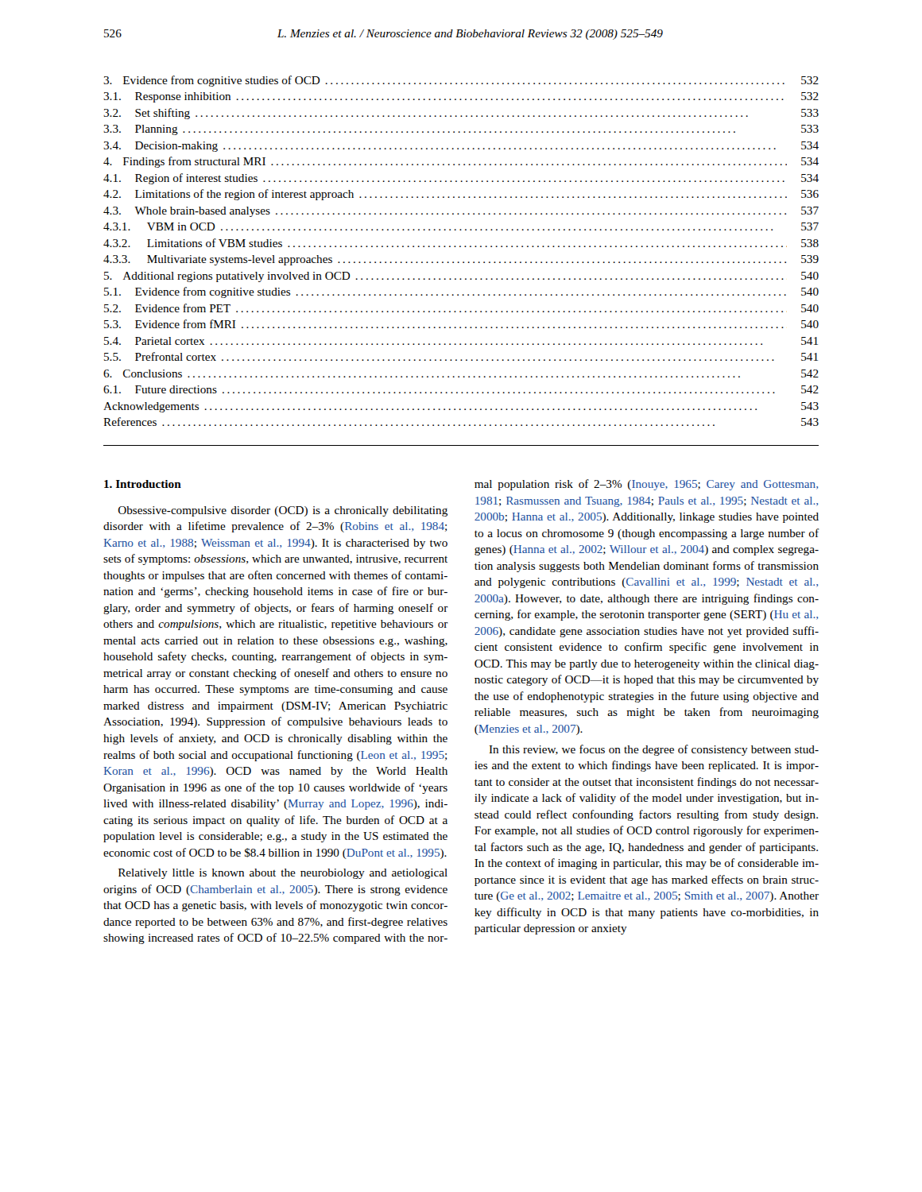526 L. Menzies et al. / Neuroscience and Biobehavioral Reviews 32 (2008) 525–549
3. Evidence from cognitive studies of OCD ........................................................................................................... 532
3.1. Response inhibition ........................................................................................................... 532
3.2. Set shifting ........................................................................................................... 533
3.3. Planning ........................................................................................................... 533
3.4. Decision-making ........................................................................................................... 534
4. Findings from structural MRI ........................................................................................................... 534
4.1. Region of interest studies ........................................................................................................... 534
4.2. Limitations of the region of interest approach ........................................................................................................... 536
4.3. Whole brain-based analyses ........................................................................................................... 537
4.3.1. VBM in OCD ........................................................................................................... 537
4.3.2. Limitations of VBM studies ........................................................................................................... 538
4.3.3. Multivariate systems-level approaches ........................................................................................................... 539
5. Additional regions putatively involved in OCD ........................................................................................................... 540
5.1. Evidence from cognitive studies ........................................................................................................... 540
5.2. Evidence from PET ........................................................................................................... 540
5.3. Evidence from fMRI ........................................................................................................... 540
5.4. Parietal cortex ........................................................................................................... 541
5.5. Prefrontal cortex ........................................................................................................... 541
6. Conclusions ........................................................................................................... 542
6.1. Future directions ........................................................................................................... 542
Acknowledgements ........................................................................................................... 543
References ........................................................................................................... 543
1. Introduction
Obsessive-compulsive disorder (OCD) is a chronically debilitating disorder with a lifetime prevalence of 2–3% (Robins et al., 1984; Karno et al., 1988; Weissman et al., 1994). It is characterised by two sets of symptoms: obsessions, which are unwanted, intrusive, recurrent thoughts or impulses that are often concerned with themes of contamination and ‘germs’, checking household items in case of fire or burglary, order and symmetry of objects, or fears of harming oneself or others and compulsions, which are ritualistic, repetitive behaviours or mental acts carried out in relation to these obsessions e.g., washing, household safety checks, counting, rearrangement of objects in symmetrical array or constant checking of oneself and others to ensure no harm has occurred. These symptoms are time-consuming and cause marked distress and impairment (DSM-IV; American Psychiatric Association, 1994). Suppression of compulsive behaviours leads to high levels of anxiety, and OCD is chronically disabling within the realms of both social and occupational functioning (Leon et al., 1995; Koran et al., 1996). OCD was named by the World Health Organisation in 1996 as one of the top 10 causes worldwide of ‘years lived with illness-related disability’ (Murray and Lopez, 1996), indicating its serious impact on quality of life. The burden of OCD at a population level is considerable; e.g., a study in the US estimated the economic cost of OCD to be $8.4 billion in 1990 (DuPont et al., 1995).
Relatively little is known about the neurobiology and aetiological origins of OCD (Chamberlain et al., 2005). There is strong evidence that OCD has a genetic basis, with levels of monozygotic twin concordance reported to be between 63% and 87%, and first-degree relatives showing increased rates of OCD of 10–22.5% compared with the normal population risk of 2–3% (Inouye, 1965; Carey and Gottesman, 1981; Rasmussen and Tsuang, 1984; Pauls et al., 1995; Nestadt et al., 2000b; Hanna et al., 2005). Additionally, linkage studies have pointed to a locus on chromosome 9 (though encompassing a large number of genes) (Hanna et al., 2002; Willour et al., 2004) and complex segregation analysis suggests both Mendelian dominant forms of transmission and polygenic contributions (Cavallini et al., 1999; Nestadt et al., 2000a). However, to date, although there are intriguing findings concerning, for example, the serotonin transporter gene (SERT) (Hu et al., 2006), candidate gene association studies have not yet provided sufficient consistent evidence to confirm specific gene involvement in OCD. This may be partly due to heterogeneity within the clinical diagnostic category of OCD—it is hoped that this may be circumvented by the use of endophenotypic strategies in the future using objective and reliable measures, such as might be taken from neuroimaging (Menzies et al., 2007).
In this review, we focus on the degree of consistency between studies and the extent to which findings have been replicated. It is important to consider at the outset that inconsistent findings do not necessarily indicate a lack of validity of the model under investigation, but instead could reflect confounding factors resulting from study design. For example, not all studies of OCD control rigorously for experimental factors such as the age, IQ, handedness and gender of participants. In the context of imaging in particular, this may be of considerable importance since it is evident that age has marked effects on brain structure (Ge et al., 2002; Lemaitre et al., 2005; Smith et al., 2007). Another key difficulty in OCD is that many patients have co-morbidities, in particular depression or anxiety